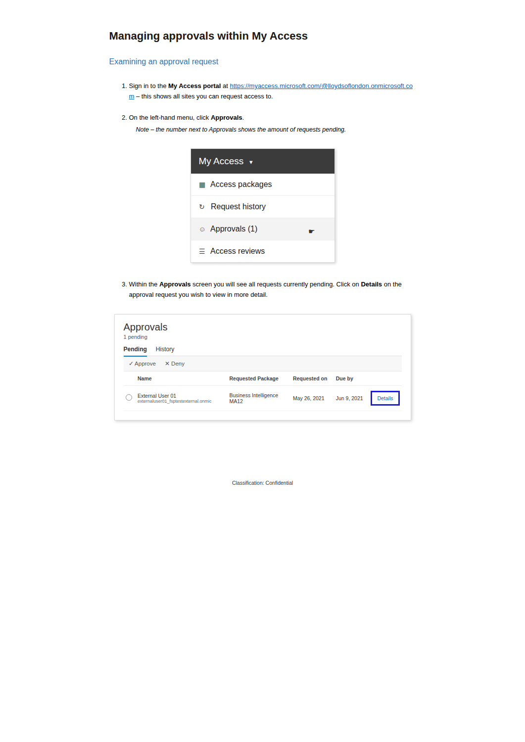Managing approvals within My Access
Examining an approval request
Sign in to the My Access portal at https://myaccess.microsoft.com/@lloydsoflondon.onmicrosoft.com – this shows all sites you can request access to.
On the left-hand menu, click Approvals. Note – the number next to Approvals shows the amount of requests pending.
My Access ▾
▦ Access packages
↻ Request history
☺ Approvals (1)☛
☰ Access reviews
Within the Approvals screen you will see all requests currently pending. Click on Details on the approval request you wish to view in more detail.
Approvals
1 pending
Pending History
✓ Approve✕ Deny
| | Name | Requested Package | Requested on | Due by | |
| --- | --- | --- | --- | --- | --- |
| | External User 01 externaluser01_fsptestexternal.onmic | Business Intelligence MA12 | May 26, 2021 | Jun 9, 2021 | Details |
Classification: Confidential